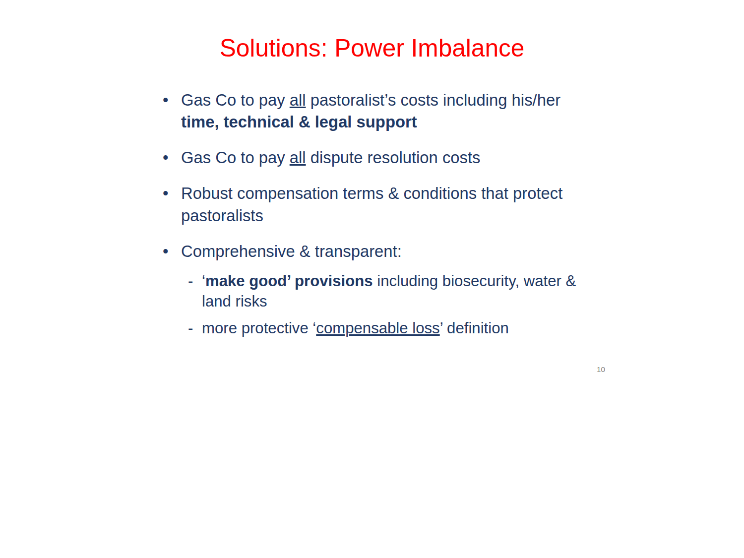Solutions: Power Imbalance
Gas Co to pay all pastoralist’s costs including his/her time, technical & legal support
Gas Co to pay all dispute resolution costs
Robust compensation terms & conditions that protect pastoralists
Comprehensive & transparent:
‘make good’ provisions including biosecurity, water & land risks
more protective ‘compensable loss’ definition
10